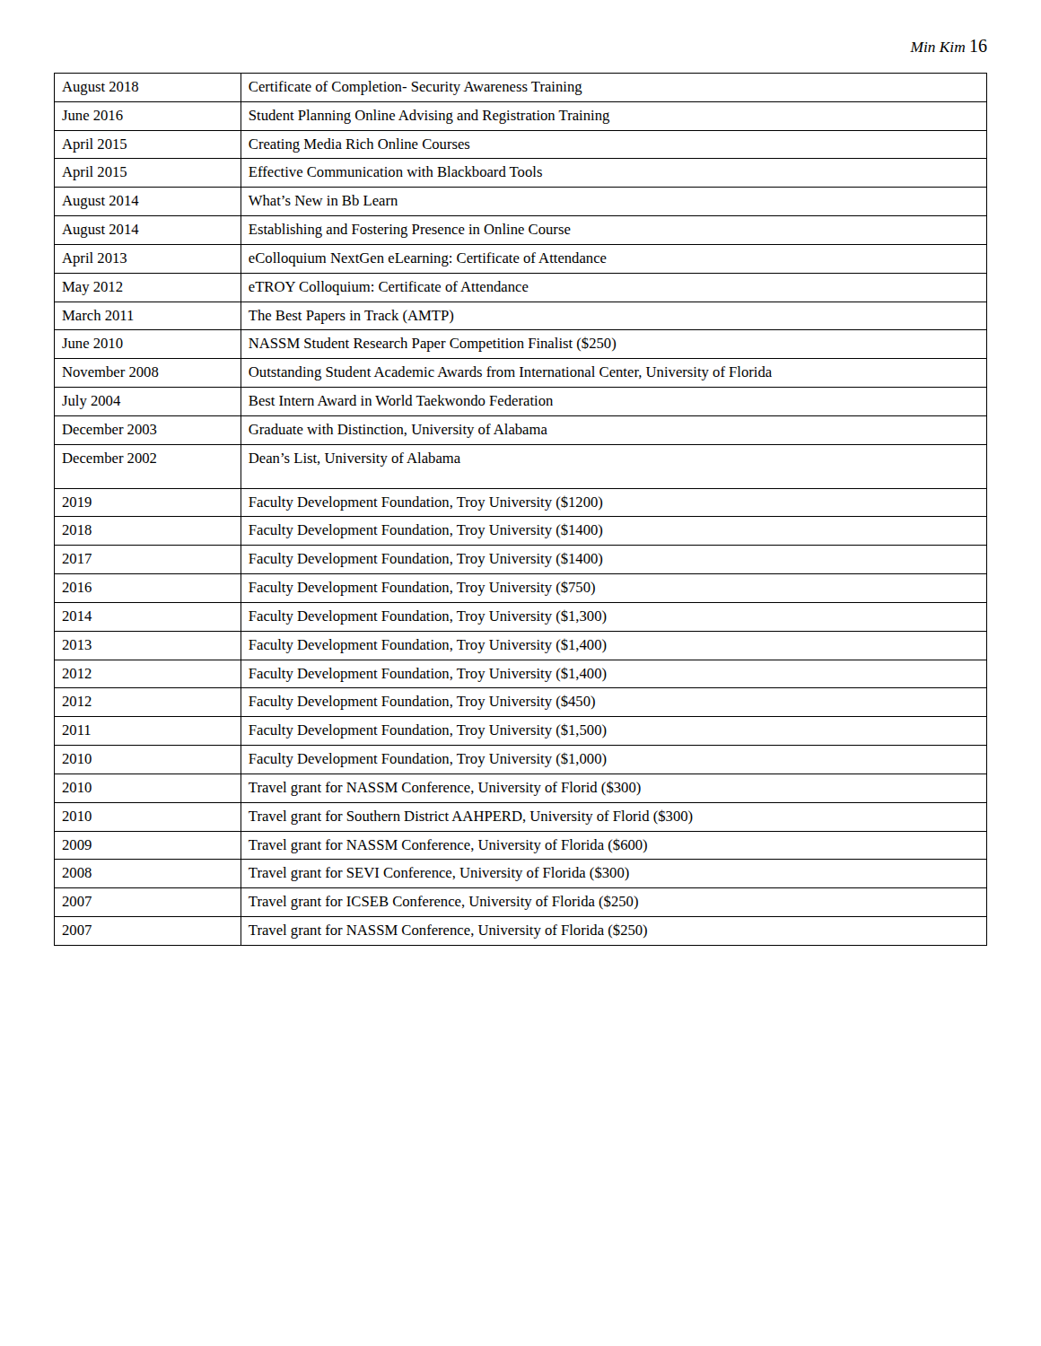Min Kim 16
| August 2018 | Certificate of Completion- Security Awareness Training |
| June 2016 | Student Planning Online Advising and Registration Training |
| April 2015 | Creating Media Rich Online Courses |
| April 2015 | Effective Communication with Blackboard Tools |
| August 2014 | What’s New in Bb Learn |
| August 2014 | Establishing and Fostering Presence in Online Course |
| April 2013 | eColloquium NextGen eLearning: Certificate of Attendance |
| May 2012 | eTROY Colloquium: Certificate of Attendance |
| March 2011 | The Best Papers in Track (AMTP) |
| June 2010 | NASSM Student Research Paper Competition Finalist ($250) |
| November 2008 | Outstanding Student Academic Awards from International Center, University of Florida |
| July 2004 | Best Intern Award in World Taekwondo Federation |
| December 2003 | Graduate with Distinction, University of Alabama |
| December 2002 | Dean’s List, University of Alabama |
| 2019 | Faculty Development Foundation, Troy University ($1200) |
| 2018 | Faculty Development Foundation, Troy University ($1400) |
| 2017 | Faculty Development Foundation, Troy University ($1400) |
| 2016 | Faculty Development Foundation, Troy University ($750) |
| 2014 | Faculty Development Foundation, Troy University ($1,300) |
| 2013 | Faculty Development Foundation, Troy University ($1,400) |
| 2012 | Faculty Development Foundation, Troy University ($1,400) |
| 2012 | Faculty Development Foundation, Troy University ($450) |
| 2011 | Faculty Development Foundation, Troy University ($1,500) |
| 2010 | Faculty Development Foundation, Troy University ($1,000) |
| 2010 | Travel grant for NASSM Conference, University of Florid ($300) |
| 2010 | Travel grant for Southern District AAHPERD, University of Florid ($300) |
| 2009 | Travel grant for NASSM Conference, University of Florida ($600) |
| 2008 | Travel grant for SEVI Conference, University of Florida ($300) |
| 2007 | Travel grant for ICSEB Conference, University of Florida ($250) |
| 2007 | Travel grant for NASSM Conference, University of Florida ($250) |